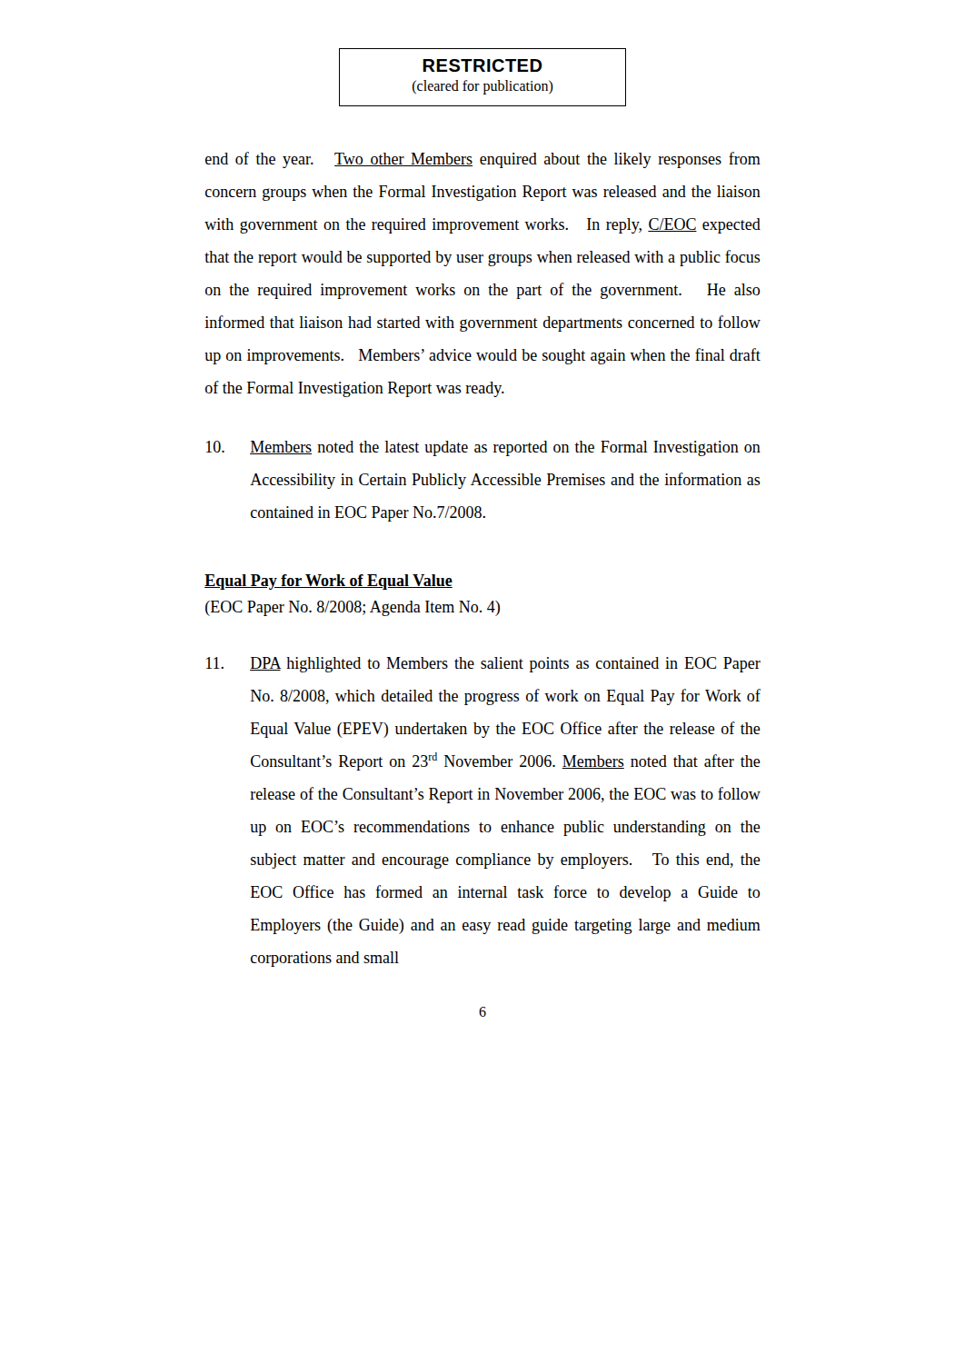RESTRICTED
(cleared for publication)
end of the year. Two other Members enquired about the likely responses from concern groups when the Formal Investigation Report was released and the liaison with government on the required improvement works. In reply, C/EOC expected that the report would be supported by user groups when released with a public focus on the required improvement works on the part of the government. He also informed that liaison had started with government departments concerned to follow up on improvements. Members’ advice would be sought again when the final draft of the Formal Investigation Report was ready.
10. Members noted the latest update as reported on the Formal Investigation on Accessibility in Certain Publicly Accessible Premises and the information as contained in EOC Paper No.7/2008.
Equal Pay for Work of Equal Value
(EOC Paper No. 8/2008; Agenda Item No. 4)
11. DPA highlighted to Members the salient points as contained in EOC Paper No. 8/2008, which detailed the progress of work on Equal Pay for Work of Equal Value (EPEV) undertaken by the EOC Office after the release of the Consultant’s Report on 23rd November 2006. Members noted that after the release of the Consultant’s Report in November 2006, the EOC was to follow up on EOC’s recommendations to enhance public understanding on the subject matter and encourage compliance by employers. To this end, the EOC Office has formed an internal task force to develop a Guide to Employers (the Guide) and an easy read guide targeting large and medium corporations and small
6